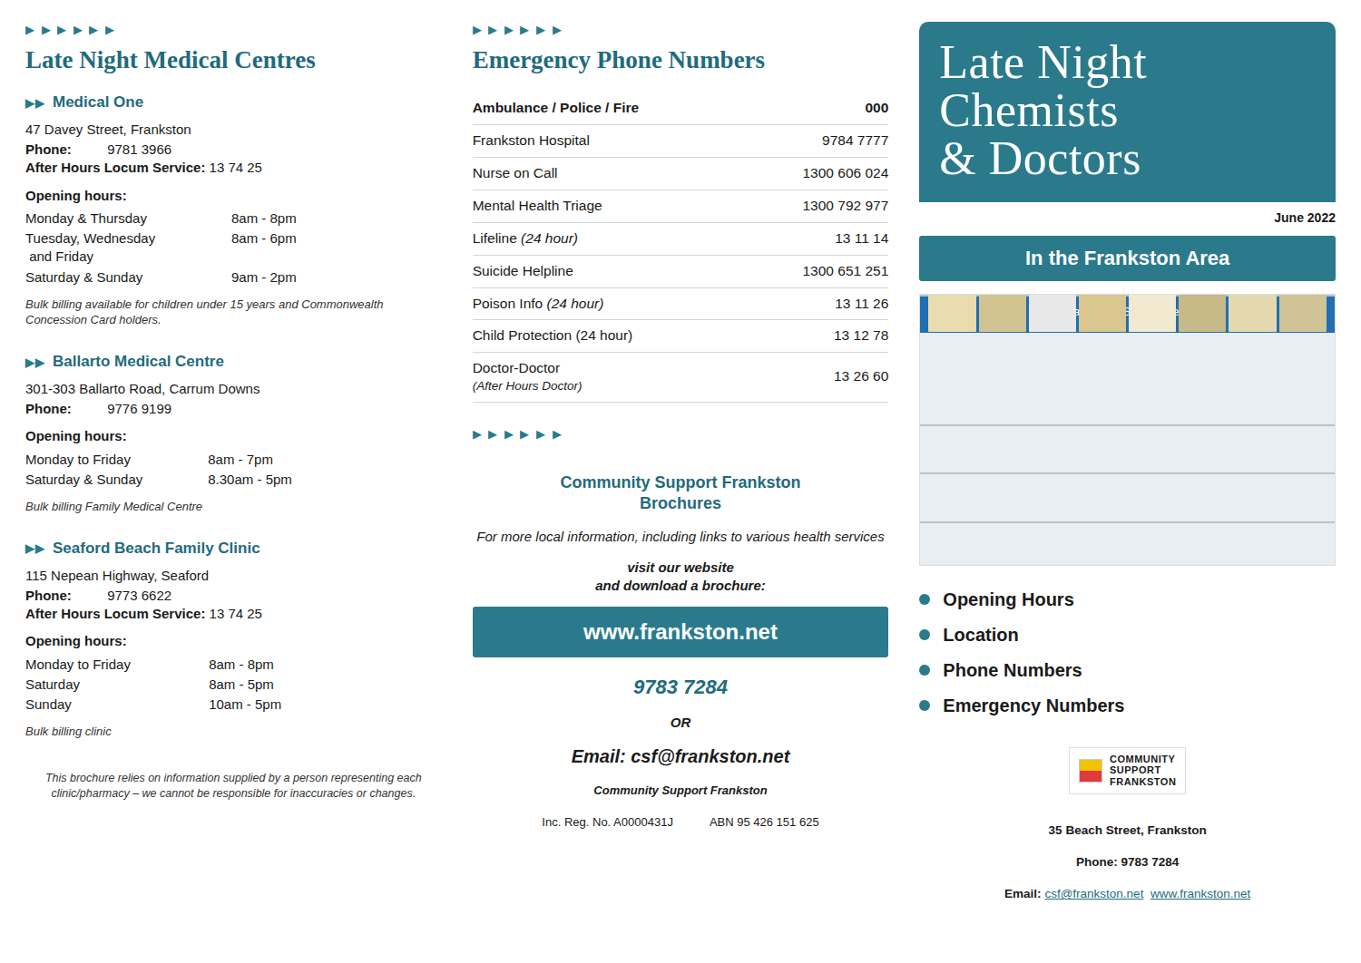▶ ▶ ▶ ▶ ▶ ▶
Late Night Medical Centres
▶▶ Medical One
47 Davey Street, Frankston
Phone: 9781 3966
After Hours Locum Service: 13 74 25
Opening hours:
| Monday & Thursday | 8am - 8pm |
| Tuesday, Wednesday and Friday | 8am - 6pm |
| Saturday & Sunday | 9am - 2pm |
Bulk billing available for children under 15 years and Commonwealth Concession Card holders.
▶▶ Ballarto Medical Centre
301-303 Ballarto Road, Carrum Downs
Phone: 9776 9199
Opening hours:
| Monday to Friday | 8am - 7pm |
| Saturday & Sunday | 8.30am - 5pm |
Bulk billing Family Medical Centre
▶▶ Seaford Beach Family Clinic
115 Nepean Highway, Seaford
Phone: 9773 6622
After Hours Locum Service: 13 74 25
Opening hours:
| Monday to Friday | 8am - 8pm |
| Saturday | 8am - 5pm |
| Sunday | 10am - 5pm |
Bulk billing clinic
This brochure relies on information supplied by a person representing each clinic/pharmacy – we cannot be responsible for inaccuracies or changes.
▶ ▶ ▶ ▶ ▶ ▶
Emergency Phone Numbers
| Ambulance / Police / Fire | 000 |
| Frankston Hospital | 9784 7777 |
| Nurse on Call | 1300 606 024 |
| Mental Health Triage | 1300 792 977 |
| Lifeline (24 hour) | 13 11 14 |
| Suicide Helpline | 1300 651 251 |
| Poison Info (24 hour) | 13 11 26 |
| Child Protection (24 hour) | 13 12 78 |
| Doctor-Doctor (After Hours Doctor) | 13 26 60 |
▶ ▶ ▶ ▶ ▶ ▶
Community Support Frankston
Brochures
For more local information, including links to various health services
visit our website
and download a brochure:
www.frankston.net
9783 7284
OR
Email: csf@frankston.net
Community Support Frankston
Inc. Reg. No. A0000431J ABN 95 426 151 625
Late Night
Chemists
& Doctors
June 2022
In the Frankston Area
Vitamins & Supplements
Opening Hours
Location
Phone Numbers
Emergency Numbers
COMMUNITY
SUPPORT
FRANKSTON
35 Beach Street, Frankston
Phone: 9783 7284
Email: csf@frankston.net www.frankston.net